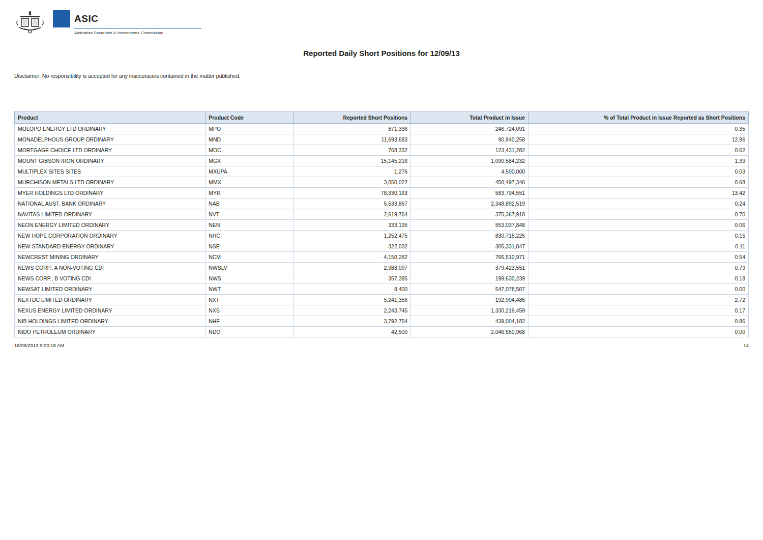ASIC
Australian Securities & Investments Commission
Reported Daily Short Positions for 12/09/13
Disclaimer: No responsibility is accepted for any inaccuracies contained in the matter published.
| Product | Product Code | Reported Short Positions | Total Product in Issue | % of Total Product in Issue Reported as Short Positions |
| --- | --- | --- | --- | --- |
| MOLOPO ENERGY LTD ORDINARY | MPO | 871,336 | 246,724,091 | 0.35 |
| MONADELPHOUS GROUP ORDINARY | MND | 11,693,683 | 90,940,258 | 12.86 |
| MORTGAGE CHOICE LTD ORDINARY | MOC | 768,332 | 123,431,282 | 0.62 |
| MOUNT GIBSON IRON ORDINARY | MGX | 15,145,216 | 1,090,584,232 | 1.39 |
| MULTIPLEX SITES SITES | MXUPA | 1,276 | 4,500,000 | 0.03 |
| MURCHISON METALS LTD ORDINARY | MMX | 3,050,022 | 450,497,346 | 0.68 |
| MYER HOLDINGS LTD ORDINARY | MYR | 78,330,163 | 583,794,551 | 13.42 |
| NATIONAL AUST. BANK ORDINARY | NAB | 5,533,867 | 2,348,892,519 | 0.24 |
| NAVITAS LIMITED ORDINARY | NVT | 2,619,764 | 375,367,918 | 0.70 |
| NEON ENERGY LIMITED ORDINARY | NEN | 333,195 | 553,037,848 | 0.06 |
| NEW HOPE CORPORATION ORDINARY | NHC | 1,252,475 | 830,715,225 | 0.15 |
| NEW STANDARD ENERGY ORDINARY | NSE | 322,032 | 305,331,847 | 0.11 |
| NEWCREST MINING ORDINARY | NCM | 4,150,282 | 766,510,971 | 0.54 |
| NEWS CORP.. A NON-VOTING CDI | NWSLV | 2,988,097 | 379,423,551 | 0.79 |
| NEWS CORP.. B VOTING CDI | NWS | 357,385 | 199,630,239 | 0.18 |
| NEWSAT LIMITED ORDINARY | NWT | 8,400 | 547,078,507 | 0.00 |
| NEXTDC LIMITED ORDINARY | NXT | 5,241,356 | 192,904,486 | 2.72 |
| NEXUS ENERGY LIMITED ORDINARY | NXS | 2,243,745 | 1,330,219,459 | 0.17 |
| NIB HOLDINGS LIMITED ORDINARY | NHF | 3,792,754 | 439,004,182 | 0.86 |
| NIDO PETROLEUM ORDINARY | NDO | 42,500 | 2,046,650,968 | 0.00 |
18/09/2013 9:00:18 AM
14